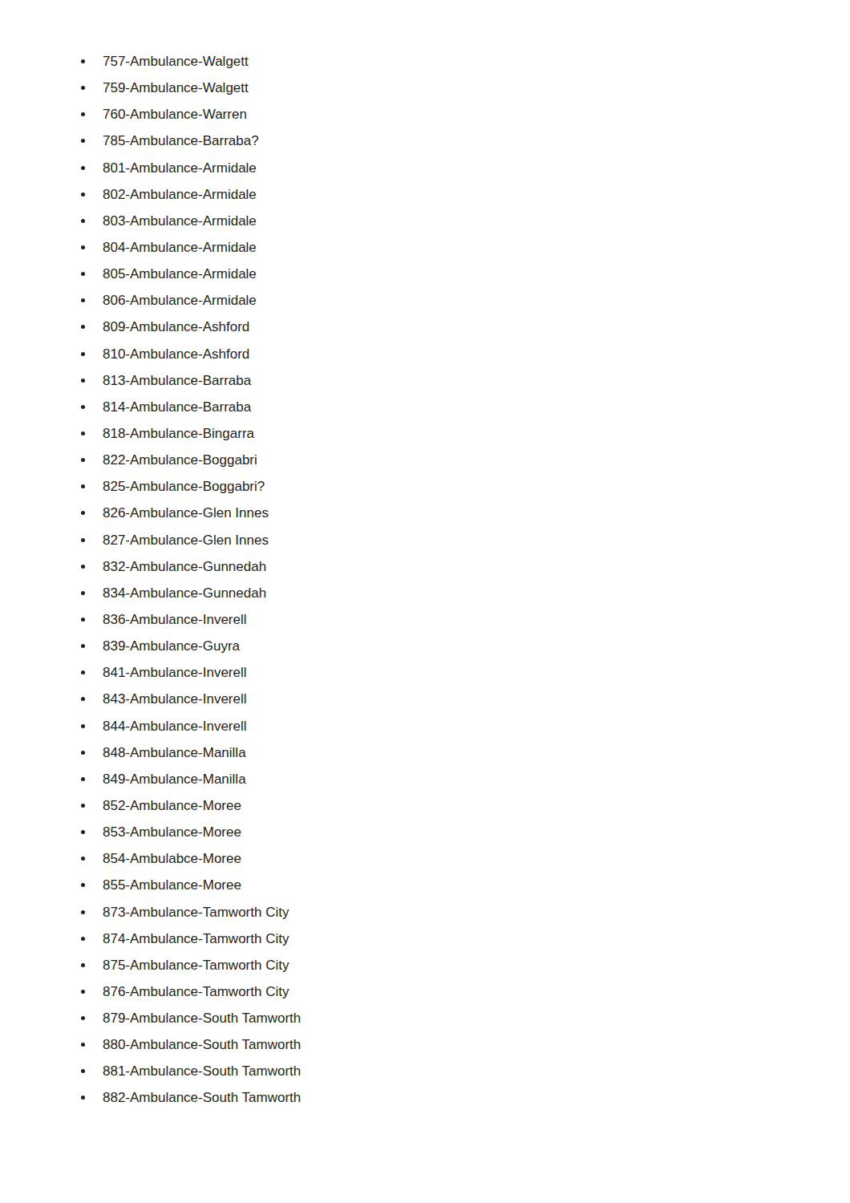757-Ambulance-Walgett
759-Ambulance-Walgett
760-Ambulance-Warren
785-Ambulance-Barraba?
801-Ambulance-Armidale
802-Ambulance-Armidale
803-Ambulance-Armidale
804-Ambulance-Armidale
805-Ambulance-Armidale
806-Ambulance-Armidale
809-Ambulance-Ashford
810-Ambulance-Ashford
813-Ambulance-Barraba
814-Ambulance-Barraba
818-Ambulance-Bingarra
822-Ambulance-Boggabri
825-Ambulance-Boggabri?
826-Ambulance-Glen Innes
827-Ambulance-Glen Innes
832-Ambulance-Gunnedah
834-Ambulance-Gunnedah
836-Ambulance-Inverell
839-Ambulance-Guyra
841-Ambulance-Inverell
843-Ambulance-Inverell
844-Ambulance-Inverell
848-Ambulance-Manilla
849-Ambulance-Manilla
852-Ambulance-Moree
853-Ambulance-Moree
854-Ambulabce-Moree
855-Ambulance-Moree
873-Ambulance-Tamworth City
874-Ambulance-Tamworth City
875-Ambulance-Tamworth City
876-Ambulance-Tamworth City
879-Ambulance-South Tamworth
880-Ambulance-South Tamworth
881-Ambulance-South Tamworth
882-Ambulance-South Tamworth